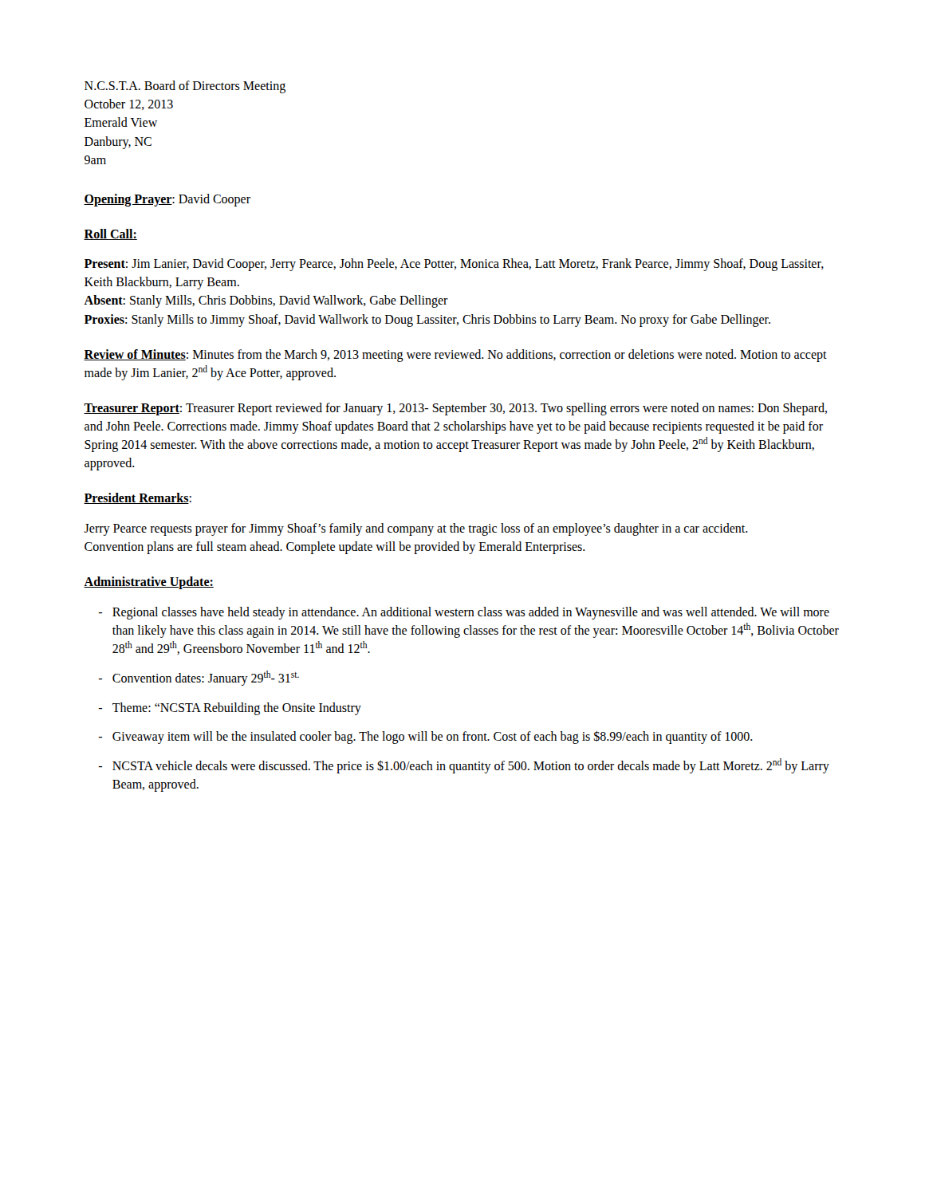N.C.S.T.A. Board of Directors Meeting
October 12, 2013
Emerald View
Danbury, NC
9am
Opening Prayer
: David Cooper
Roll Call:
Present: Jim Lanier, David Cooper, Jerry Pearce, John Peele, Ace Potter, Monica Rhea, Latt Moretz, Frank Pearce, Jimmy Shoaf, Doug Lassiter, Keith Blackburn, Larry Beam.
Absent: Stanly Mills, Chris Dobbins, David Wallwork, Gabe Dellinger
Proxies: Stanly Mills to Jimmy Shoaf, David Wallwork to Doug Lassiter, Chris Dobbins to Larry Beam. No proxy for Gabe Dellinger.
Review of Minutes
: Minutes from the March 9, 2013 meeting were reviewed. No additions, correction or deletions were noted. Motion to accept made by Jim Lanier, 2nd by Ace Potter, approved.
Treasurer Report
: Treasurer Report reviewed for January 1, 2013- September 30, 2013. Two spelling errors were noted on names: Don Shepard, and John Peele. Corrections made. Jimmy Shoaf updates Board that 2 scholarships have yet to be paid because recipients requested it be paid for Spring 2014 semester. With the above corrections made, a motion to accept Treasurer Report was made by John Peele, 2nd by Keith Blackburn, approved.
President Remarks
:
Jerry Pearce requests prayer for Jimmy Shoaf’s family and company at the tragic loss of an employee’s daughter in a car accident.
Convention plans are full steam ahead. Complete update will be provided by Emerald Enterprises.
Administrative Update:
Regional classes have held steady in attendance. An additional western class was added in Waynesville and was well attended. We will more than likely have this class again in 2014. We still have the following classes for the rest of the year: Mooresville October 14th, Bolivia October 28th and 29th, Greensboro November 11th and 12th.
Convention dates: January 29th- 31st.
Theme: “NCSTA Rebuilding the Onsite Industry
Giveaway item will be the insulated cooler bag. The logo will be on front. Cost of each bag is $8.99/each in quantity of 1000.
NCSTA vehicle decals were discussed. The price is $1.00/each in quantity of 500. Motion to order decals made by Latt Moretz. 2nd by Larry Beam, approved.